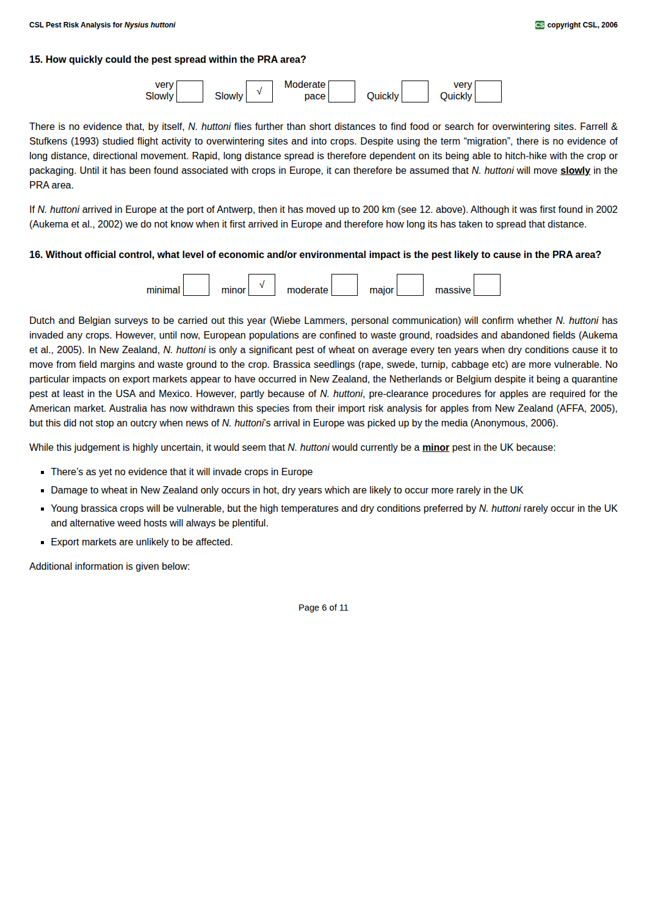CSL Pest Risk Analysis for Nysius huttoni
CSL copyright CSL, 2006
15. How quickly could the pest spread within the PRA area?
very
Slowly
Slowly
Moderate
pace
Quickly
very
Quickly
There is no evidence that, by itself, N. huttoni flies further than short distances to find food or search for overwintering sites. Farrell & Stufkens (1993) studied flight activity to overwintering sites and into crops. Despite using the term “migration”, there is no evidence of long distance, directional movement. Rapid, long distance spread is therefore dependent on its being able to hitch-hike with the crop or packaging. Until it has been found associated with crops in Europe, it can therefore be assumed that N. huttoni will move slowly in the PRA area.
If N. huttoni arrived in Europe at the port of Antwerp, then it has moved up to 200 km (see 12. above). Although it was first found in 2002 (Aukema et al., 2002) we do not know when it first arrived in Europe and therefore how long its has taken to spread that distance.
16. Without official control, what level of economic and/or environmental impact is the pest likely to cause in the PRA area?
minimal
minor
moderate
major
massive
Dutch and Belgian surveys to be carried out this year (Wiebe Lammers, personal communication) will confirm whether N. huttoni has invaded any crops. However, until now, European populations are confined to waste ground, roadsides and abandoned fields (Aukema et al., 2005). In New Zealand, N. huttoni is only a significant pest of wheat on average every ten years when dry conditions cause it to move from field margins and waste ground to the crop. Brassica seedlings (rape, swede, turnip, cabbage etc) are more vulnerable. No particular impacts on export markets appear to have occurred in New Zealand, the Netherlands or Belgium despite it being a quarantine pest at least in the USA and Mexico. However, partly because of N. huttoni, pre-clearance procedures for apples are required for the American market. Australia has now withdrawn this species from their import risk analysis for apples from New Zealand (AFFA, 2005), but this did not stop an outcry when news of N. huttoni’s arrival in Europe was picked up by the media (Anonymous, 2006).
While this judgement is highly uncertain, it would seem that N. huttoni would currently be a minor pest in the UK because:
There’s as yet no evidence that it will invade crops in Europe
Damage to wheat in New Zealand only occurs in hot, dry years which are likely to occur more rarely in the UK
Young brassica crops will be vulnerable, but the high temperatures and dry conditions preferred by N. huttoni rarely occur in the UK and alternative weed hosts will always be plentiful.
Export markets are unlikely to be affected.
Additional information is given below:
Page 6 of 11